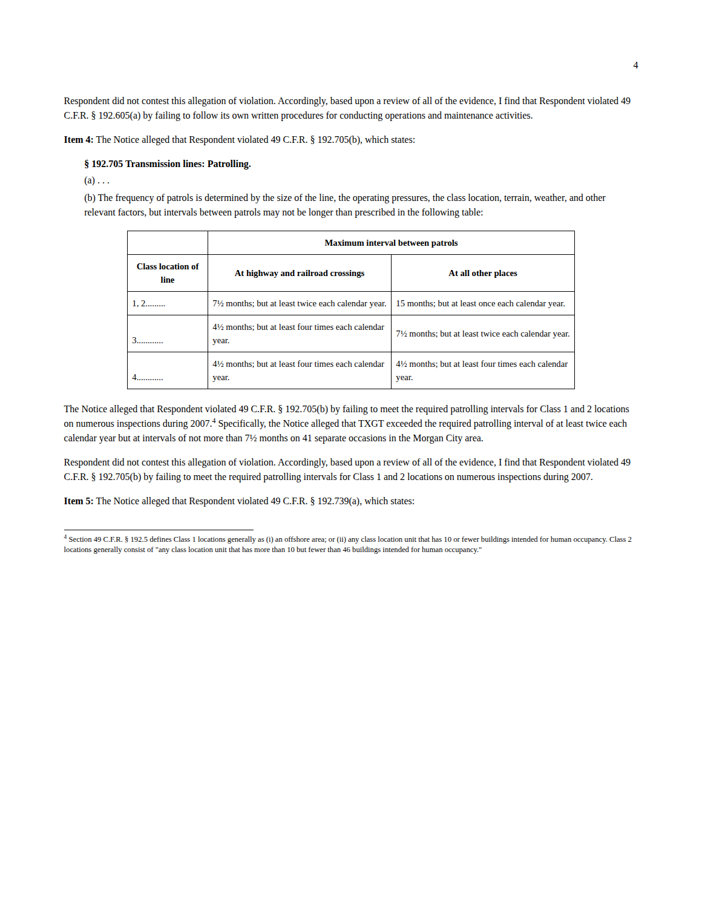4
Respondent did not contest this allegation of violation. Accordingly, based upon a review of all of the evidence, I find that Respondent violated 49 C.F.R. § 192.605(a) by failing to follow its own written procedures for conducting operations and maintenance activities.
Item 4: The Notice alleged that Respondent violated 49 C.F.R. § 192.705(b), which states:
§ 192.705 Transmission lines: Patrolling.
(a) . . .
(b) The frequency of patrols is determined by the size of the line, the operating pressures, the class location, terrain, weather, and other relevant factors, but intervals between patrols may not be longer than prescribed in the following table:
| | Maximum interval between patrols |
| Class location of line | At highway and railroad crossings | At all other places |
| 1, 2......... | 7½ months; but at least twice each calendar year. | 15 months; but at least once each calendar year. |
| 3............ | 4½ months; but at least four times each calendar year. | 7½ months; but at least twice each calendar year. |
| 4............ | 4½ months; but at least four times each calendar year. | 4½ months; but at least four times each calendar year. |
The Notice alleged that Respondent violated 49 C.F.R. § 192.705(b) by failing to meet the required patrolling intervals for Class 1 and 2 locations on numerous inspections during 2007.4 Specifically, the Notice alleged that TXGT exceeded the required patrolling interval of at least twice each calendar year but at intervals of not more than 7½ months on 41 separate occasions in the Morgan City area.
Respondent did not contest this allegation of violation. Accordingly, based upon a review of all of the evidence, I find that Respondent violated 49 C.F.R. § 192.705(b) by failing to meet the required patrolling intervals for Class 1 and 2 locations on numerous inspections during 2007.
Item 5: The Notice alleged that Respondent violated 49 C.F.R. § 192.739(a), which states:
4 Section 49 C.F.R. § 192.5 defines Class 1 locations generally as (i) an offshore area; or (ii) any class location unit that has 10 or fewer buildings intended for human occupancy. Class 2 locations generally consist of "any class location unit that has more than 10 but fewer than 46 buildings intended for human occupancy."